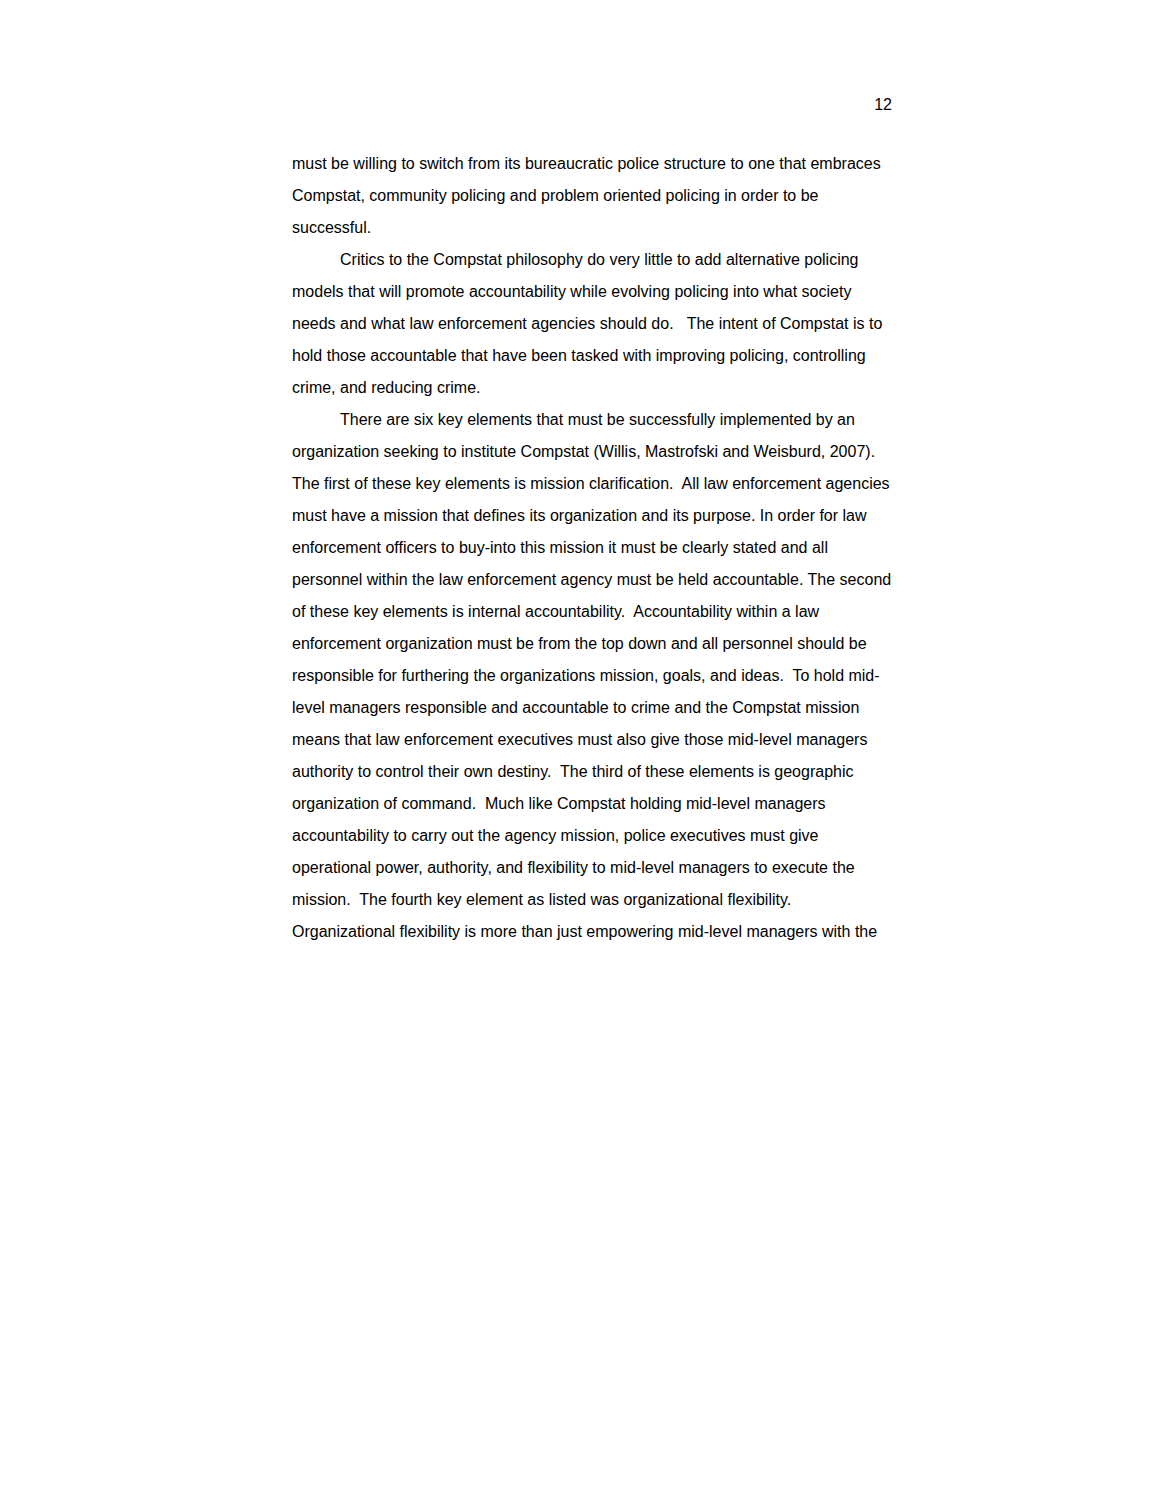12
must be willing to switch from its bureaucratic police structure to one that embraces Compstat, community policing and problem oriented policing in order to be successful.
Critics to the Compstat philosophy do very little to add alternative policing models that will promote accountability while evolving policing into what society needs and what law enforcement agencies should do. The intent of Compstat is to hold those accountable that have been tasked with improving policing, controlling crime, and reducing crime.
There are six key elements that must be successfully implemented by an organization seeking to institute Compstat (Willis, Mastrofski and Weisburd, 2007). The first of these key elements is mission clarification. All law enforcement agencies must have a mission that defines its organization and its purpose. In order for law enforcement officers to buy-into this mission it must be clearly stated and all personnel within the law enforcement agency must be held accountable. The second of these key elements is internal accountability. Accountability within a law enforcement organization must be from the top down and all personnel should be responsible for furthering the organizations mission, goals, and ideas. To hold mid-level managers responsible and accountable to crime and the Compstat mission means that law enforcement executives must also give those mid-level managers authority to control their own destiny. The third of these elements is geographic organization of command. Much like Compstat holding mid-level managers accountability to carry out the agency mission, police executives must give operational power, authority, and flexibility to mid-level managers to execute the mission. The fourth key element as listed was organizational flexibility. Organizational flexibility is more than just empowering mid-level managers with the